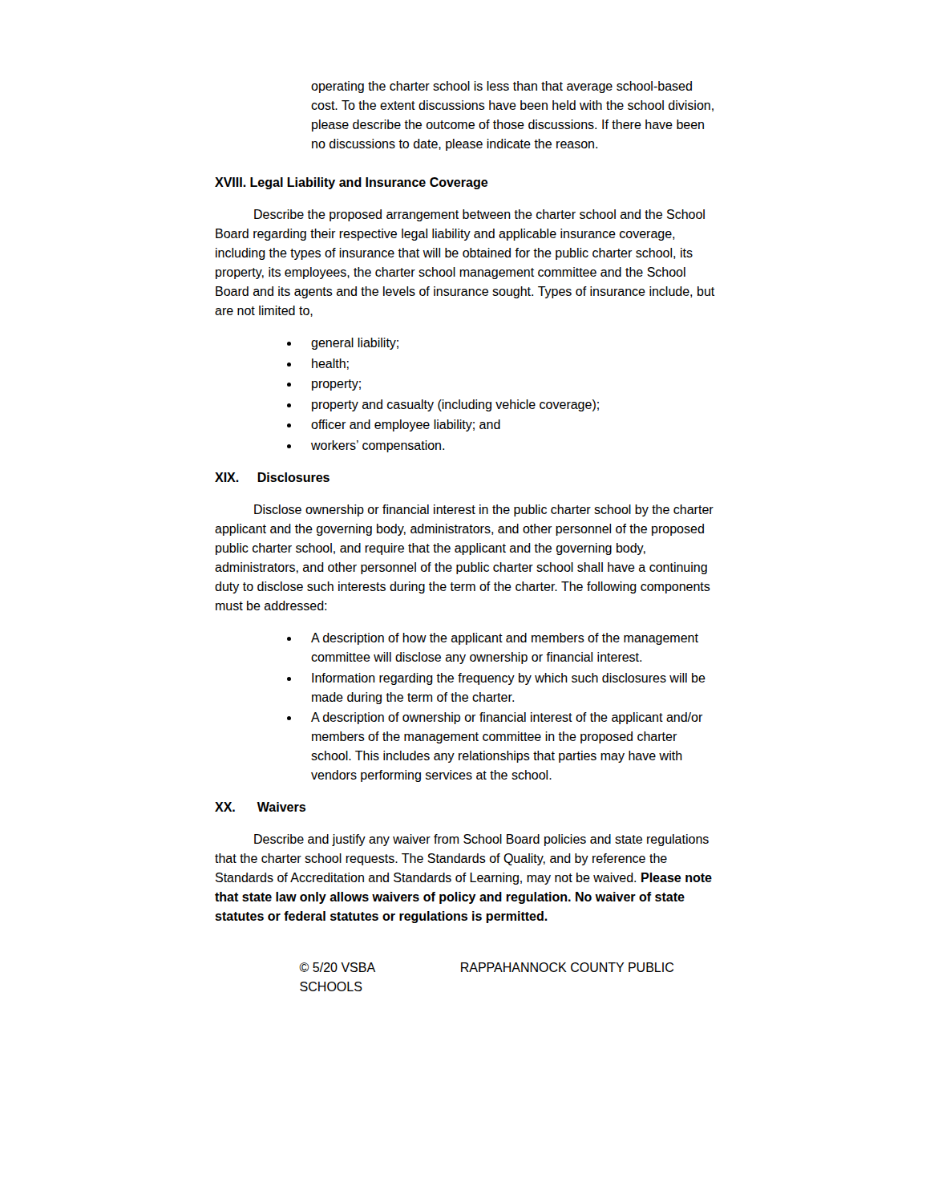operating the charter school is less than that average school-based cost. To the extent discussions have been held with the school division, please describe the outcome of those discussions. If there have been no discussions to date, please indicate the reason.
XVIII. Legal Liability and Insurance Coverage
Describe the proposed arrangement between the charter school and the School Board regarding their respective legal liability and applicable insurance coverage, including the types of insurance that will be obtained for the public charter school, its property, its employees, the charter school management committee and the School Board and its agents and the levels of insurance sought. Types of insurance include, but are not limited to,
general liability;
health;
property;
property and casualty (including vehicle coverage);
officer and employee liability; and
workers’ compensation.
XIX. Disclosures
Disclose ownership or financial interest in the public charter school by the charter applicant and the governing body, administrators, and other personnel of the proposed public charter school, and require that the applicant and the governing body, administrators, and other personnel of the public charter school shall have a continuing duty to disclose such interests during the term of the charter. The following components must be addressed:
A description of how the applicant and members of the management committee will disclose any ownership or financial interest.
Information regarding the frequency by which such disclosures will be made during the term of the charter.
A description of ownership or financial interest of the applicant and/or members of the management committee in the proposed charter school. This includes any relationships that parties may have with vendors performing services at the school.
XX. Waivers
Describe and justify any waiver from School Board policies and state regulations that the charter school requests. The Standards of Quality, and by reference the Standards of Accreditation and Standards of Learning, may not be waived. Please note that state law only allows waivers of policy and regulation. No waiver of state statutes or federal statutes or regulations is permitted.
© 5/20 VSBARAPPAHANNOCK COUNTY PUBLIC SCHOOLS